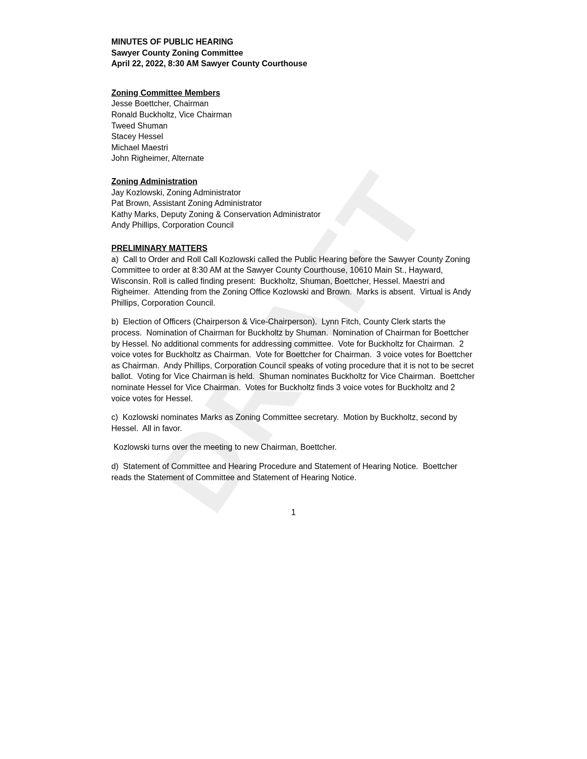MINUTES OF PUBLIC HEARING
Sawyer County Zoning Committee
April 22, 2022, 8:30 AM Sawyer County Courthouse
Zoning Committee Members
Jesse Boettcher, Chairman
Ronald Buckholtz, Vice Chairman
Tweed Shuman
Stacey Hessel
Michael Maestri
John Righeimer, Alternate
Zoning Administration
Jay Kozlowski, Zoning Administrator
Pat Brown, Assistant Zoning Administrator
Kathy Marks, Deputy Zoning & Conservation Administrator
Andy Phillips, Corporation Council
PRELIMINARY MATTERS
a) Call to Order and Roll Call Kozlowski called the Public Hearing before the Sawyer County Zoning Committee to order at 8:30 AM at the Sawyer County Courthouse, 10610 Main St., Hayward, Wisconsin. Roll is called finding present: Buckholtz, Shuman, Boettcher, Hessel. Maestri and Righeimer. Attending from the Zoning Office Kozlowski and Brown. Marks is absent. Virtual is Andy Phillips, Corporation Council.
b) Election of Officers (Chairperson & Vice-Chairperson). Lynn Fitch, County Clerk starts the process. Nomination of Chairman for Buckholtz by Shuman. Nomination of Chairman for Boettcher by Hessel. No additional comments for addressing committee. Vote for Buckholtz for Chairman. 2 voice votes for Buckholtz as Chairman. Vote for Boettcher for Chairman. 3 voice votes for Boettcher as Chairman. Andy Phillips, Corporation Council speaks of voting procedure that it is not to be secret ballot. Voting for Vice Chairman is held. Shuman nominates Buckholtz for Vice Chairman. Boettcher nominate Hessel for Vice Chairman. Votes for Buckholtz finds 3 voice votes for Buckholtz and 2 voice votes for Hessel.
c) Kozlowski nominates Marks as Zoning Committee secretary. Motion by Buckholtz, second by Hessel. All in favor.
Kozlowski turns over the meeting to new Chairman, Boettcher.
d) Statement of Committee and Hearing Procedure and Statement of Hearing Notice. Boettcher reads the Statement of Committee and Statement of Hearing Notice.
1